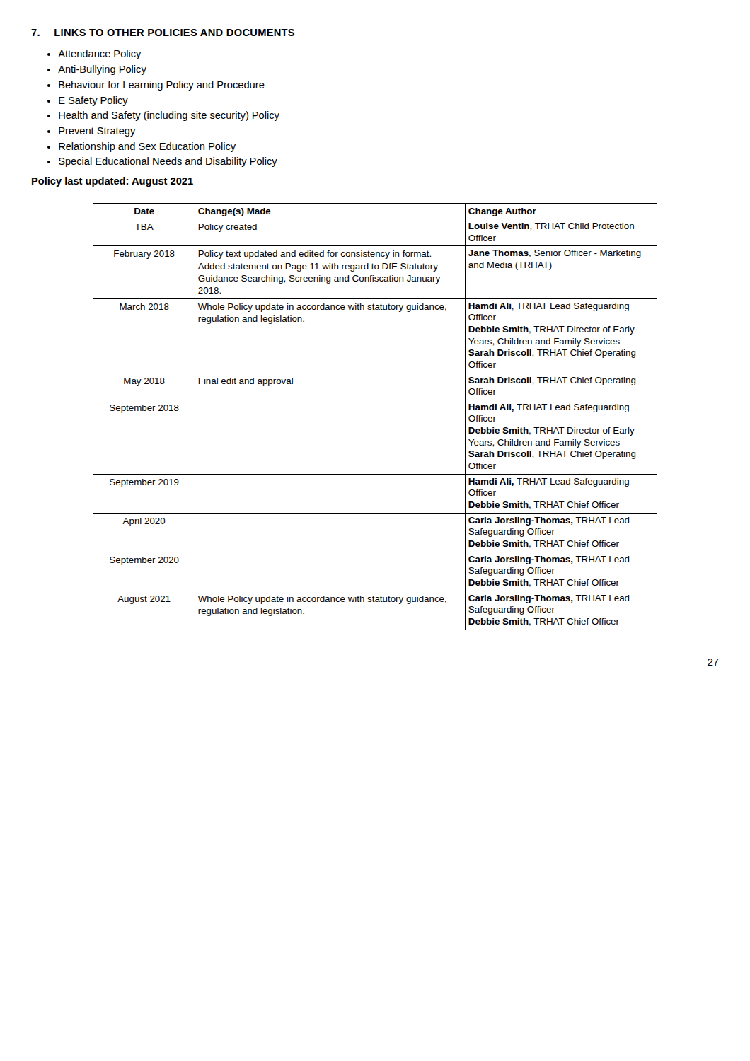7. LINKS TO OTHER POLICIES AND DOCUMENTS
Attendance Policy
Anti-Bullying Policy
Behaviour for Learning Policy and Procedure
E Safety Policy
Health and Safety (including site security) Policy
Prevent Strategy
Relationship and Sex Education Policy
Special Educational Needs and Disability Policy
Policy last updated: August 2021
| Date | Change(s) Made | Change Author |
| --- | --- | --- |
| TBA | Policy created | Louise Ventin , TRHAT Child Protection Officer |
| February 2018 | Policy text updated and edited for consistency in format. Added statement on Page 11 with regard to DfE Statutory Guidance Searching, Screening and Confiscation January 2018. | Jane Thomas , Senior Officer - Marketing and Media (TRHAT) |
| March 2018 | Whole Policy update in accordance with statutory guidance, regulation and legislation. | Hamdi Ali , TRHAT Lead Safeguarding Officer Debbie Smith , TRHAT Director of Early Years, Children and Family Services Sarah Driscoll , TRHAT Chief Operating Officer |
| May 2018 | Final edit and approval | Sarah Driscoll , TRHAT Chief Operating Officer |
| September 2018 | | Hamdi Ali, TRHAT Lead Safeguarding Officer Debbie Smith , TRHAT Director of Early Years, Children and Family Services Sarah Driscoll , TRHAT Chief Operating Officer |
| September 2019 | | Hamdi Ali, TRHAT Lead Safeguarding Officer Debbie Smith , TRHAT Chief Officer |
| April 2020 | | Carla Jorsling-Thomas, TRHAT Lead Safeguarding Officer Debbie Smith , TRHAT Chief Officer |
| September 2020 | | Carla Jorsling-Thomas, TRHAT Lead Safeguarding Officer Debbie Smith , TRHAT Chief Officer |
| August 2021 | Whole Policy update in accordance with statutory guidance, regulation and legislation. | Carla Jorsling-Thomas, TRHAT Lead Safeguarding Officer Debbie Smith , TRHAT Chief Officer |
27